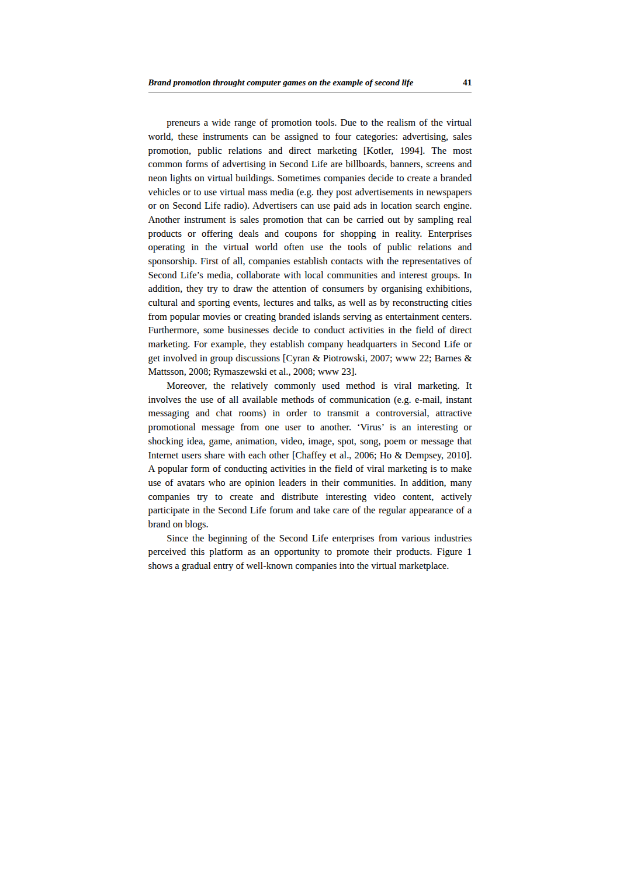Brand promotion throught computer games on the example of second life 41
preneurs a wide range of promotion tools. Due to the realism of the virtual world, these instruments can be assigned to four categories: advertising, sales promotion, public relations and direct marketing [Kotler, 1994]. The most common forms of advertising in Second Life are billboards, banners, screens and neon lights on virtual buildings. Sometimes companies decide to create a branded vehicles or to use virtual mass media (e.g. they post advertisements in newspapers or on Second Life radio). Advertisers can use paid ads in location search engine. Another instrument is sales promotion that can be carried out by sampling real products or offering deals and coupons for shopping in reality. Enterprises operating in the virtual world often use the tools of public relations and sponsorship. First of all, companies establish contacts with the representatives of Second Life’s media, collaborate with local communities and interest groups. In addition, they try to draw the attention of consumers by organising exhibitions, cultural and sporting events, lectures and talks, as well as by reconstructing cities from popular movies or creating branded islands serving as entertainment centers. Furthermore, some businesses decide to conduct activities in the field of direct marketing. For example, they establish company headquarters in Second Life or get involved in group discussions [Cyran & Piotrowski, 2007; www 22; Barnes & Mattsson, 2008; Rymaszewski et al., 2008; www 23].
Moreover, the relatively commonly used method is viral marketing. It involves the use of all available methods of communication (e.g. e-mail, instant messaging and chat rooms) in order to transmit a controversial, attractive promotional message from one user to another. ‘Virus’ is an interesting or shocking idea, game, animation, video, image, spot, song, poem or message that Internet users share with each other [Chaffey et al., 2006; Ho & Dempsey, 2010]. A popular form of conducting activities in the field of viral marketing is to make use of avatars who are opinion leaders in their communities. In addition, many companies try to create and distribute interesting video content, actively participate in the Second Life forum and take care of the regular appearance of a brand on blogs.
Since the beginning of the Second Life enterprises from various industries perceived this platform as an opportunity to promote their products. Figure 1 shows a gradual entry of well-known companies into the virtual marketplace.